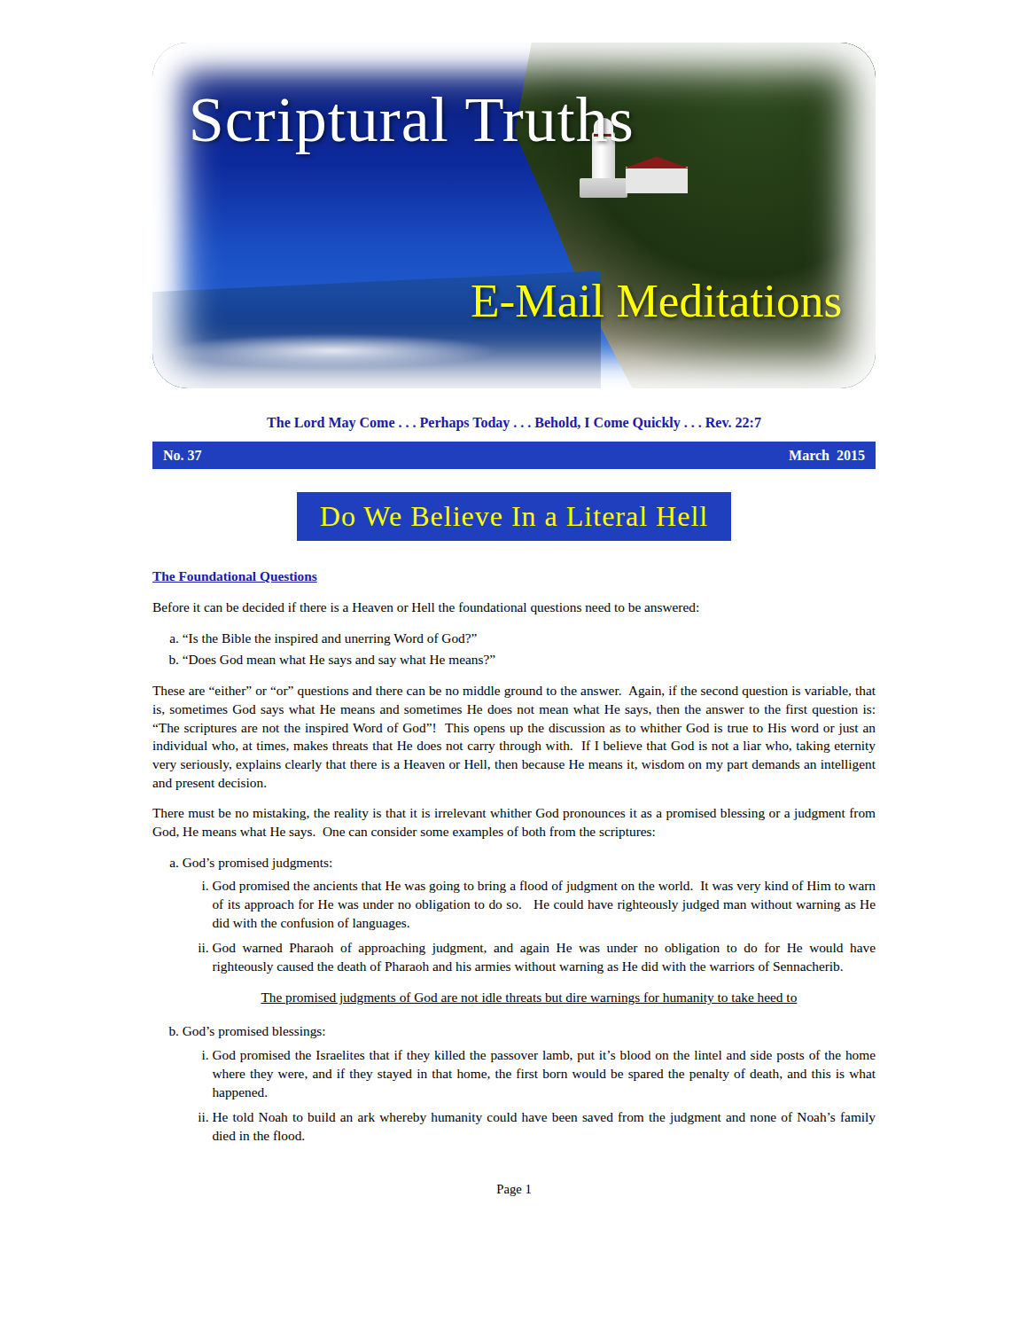Scriptural Truths
E-Mail Meditations
The Lord May Come . . . Perhaps Today . . . Behold, I Come Quickly . . . Rev. 22:7
No. 37 March 2015
Do We Believe In a Literal Hell
The Foundational Questions
Before it can be decided if there is a Heaven or Hell the foundational questions need to be answered:
“Is the Bible the inspired and unerring Word of God?”
“Does God mean what He says and say what He means?”
These are “either” or “or” questions and there can be no middle ground to the answer. Again, if the second question is variable, that is, sometimes God says what He means and sometimes He does not mean what He says, then the answer to the first question is: “The scriptures are not the inspired Word of God”! This opens up the discussion as to whither God is true to His word or just an individual who, at times, makes threats that He does not carry through with. If I believe that God is not a liar who, taking eternity very seriously, explains clearly that there is a Heaven or Hell, then because He means it, wisdom on my part demands an intelligent and present decision.
There must be no mistaking, the reality is that it is irrelevant whither God pronounces it as a promised blessing or a judgment from God, He means what He says. One can consider some examples of both from the scriptures:
God’s promised judgments:
God promised the ancients that He was going to bring a flood of judgment on the world. It was very kind of Him to warn of its approach for He was under no obligation to do so. He could have righteously judged man without warning as He did with the confusion of languages.
God warned Pharaoh of approaching judgment, and again He was under no obligation to do for He would have righteously caused the death of Pharaoh and his armies without warning as He did with the warriors of Sennacherib.
The promised judgments of God are not idle threats but dire warnings for humanity to take heed to
God’s promised blessings:
God promised the Israelites that if they killed the passover lamb, put it’s blood on the lintel and side posts of the home where they were, and if they stayed in that home, the first born would be spared the penalty of death, and this is what happened.
He told Noah to build an ark whereby humanity could have been saved from the judgment and none of Noah’s family died in the flood.
Page 1